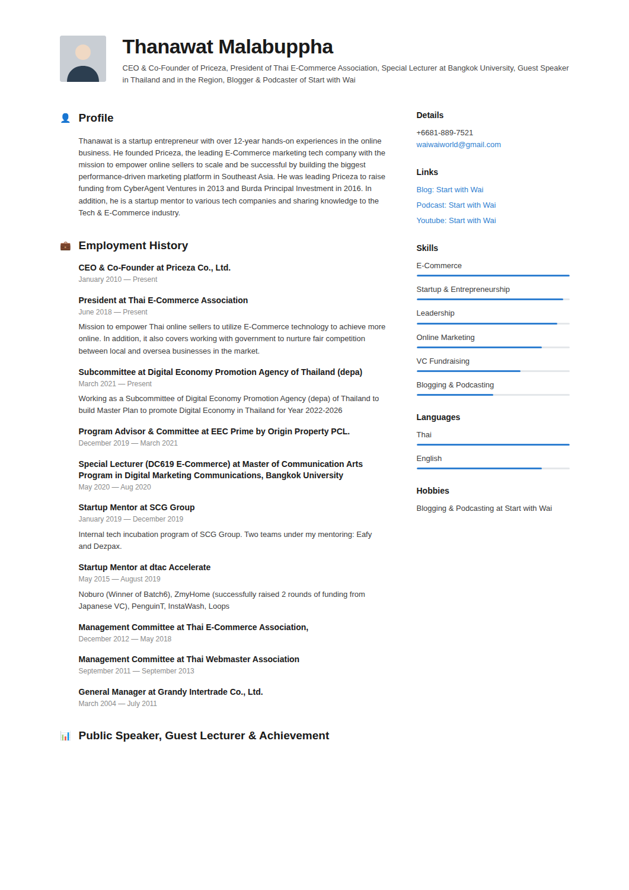Thanawat Malabuppha
CEO & Co-Founder of Priceza, President of Thai E-Commerce Association, Special Lecturer at Bangkok University, Guest Speaker in Thailand and in the Region, Blogger & Podcaster of Start with Wai
👤
Profile
Thanawat is a startup entrepreneur with over 12-year hands-on experiences in the online business. He founded Priceza, the leading E-Commerce marketing tech company with the mission to empower online sellers to scale and be successful by building the biggest performance-driven marketing platform in Southeast Asia. He was leading Priceza to raise funding from CyberAgent Ventures in 2013 and Burda Principal Investment in 2016. In addition, he is a startup mentor to various tech companies and sharing knowledge to the Tech & E-Commerce industry.
💼
Employment History
CEO & Co-Founder at Priceza Co., Ltd.
January 2010 — Present
President at Thai E-Commerce Association
June 2018 — Present
Mission to empower Thai online sellers to utilize E-Commerce technology to achieve more online. In addition, it also covers working with government to nurture fair competition between local and oversea businesses in the market.
Subcommittee at Digital Economy Promotion Agency of Thailand (depa)
March 2021 — Present
Working as a Subcommittee of Digital Economy Promotion Agency (depa) of Thailand to build Master Plan to promote Digital Economy in Thailand for Year 2022-2026
Program Advisor & Committee at EEC Prime by Origin Property PCL.
December 2019 — March 2021
Special Lecturer (DC619 E-Commerce) at Master of Communication Arts Program in Digital Marketing Communications, Bangkok University
May 2020 — Aug 2020
Startup Mentor at SCG Group
January 2019 — December 2019
Internal tech incubation program of SCG Group. Two teams under my mentoring: Eafy and Dezpax.
Startup Mentor at dtac Accelerate
May 2015 — August 2019
Noburo (Winner of Batch6), ZmyHome (successfully raised 2 rounds of funding from Japanese VC), PenguinT, InstaWash, Loops
Management Committee at Thai E-Commerce Association,
December 2012 — May 2018
Management Committee at Thai Webmaster Association
September 2011 — September 2013
General Manager at Grandy Intertrade Co., Ltd.
March 2004 — July 2011
📊
Public Speaker, Guest Lecturer & Achievement
Details
+6681-889-7521
waiwaiworld@gmail.com
Links
Blog: Start with Wai Podcast: Start with Wai Youtube: Start with Wai
Skills
E-Commerce
Startup & Entrepreneurship
Leadership
Online Marketing
VC Fundraising
Blogging & Podcasting
Languages
Thai
English
Hobbies
Blogging & Podcasting at Start with Wai